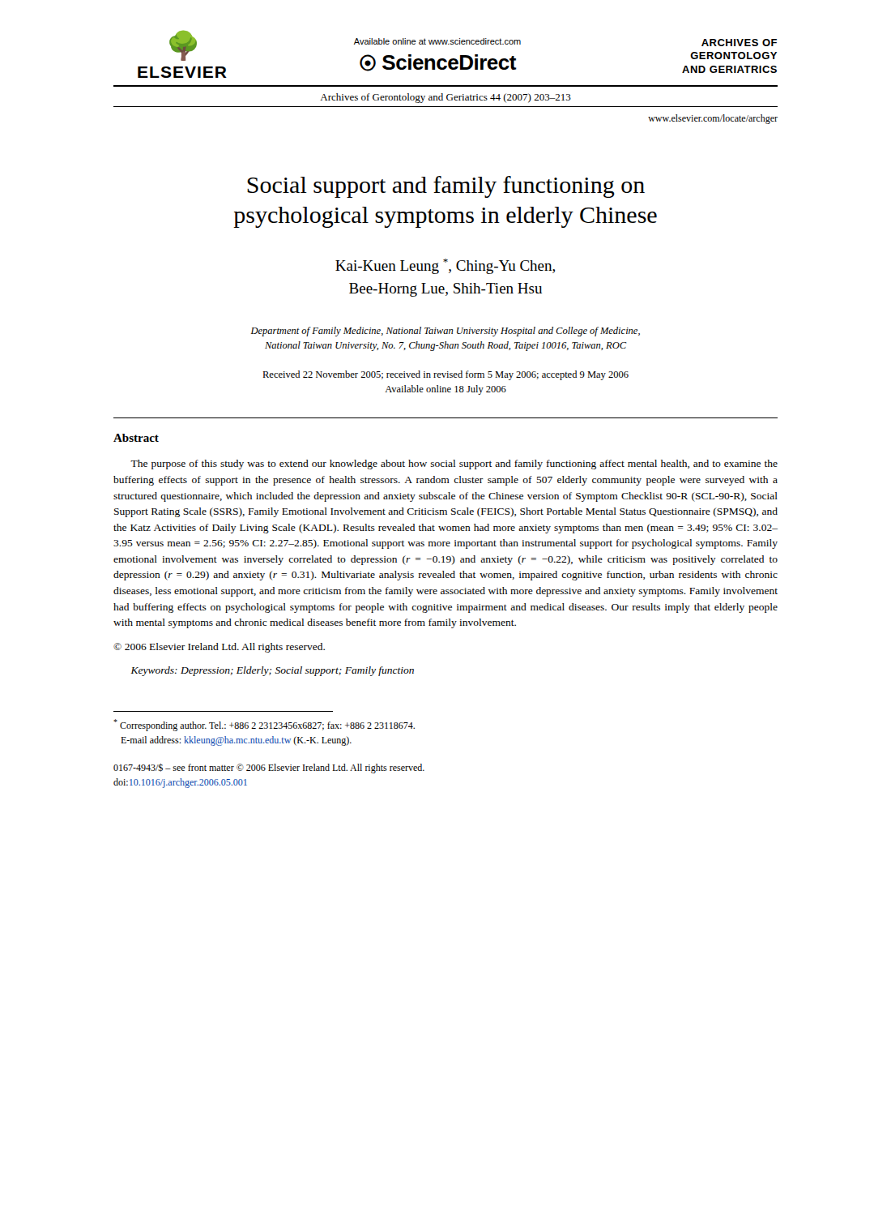🌳
ELSEVIER
Available online at www.sciencedirect.com
⦿ Science Direct
ARCHIVES OF
GERONTOLOGY
AND GERIATRICS
Archives of Gerontology and Geriatrics 44 (2007) 203–213
www.elsevier.com/locate/archger
Social support and family functioning on
psychological symptoms in elderly Chinese
Kai-Kuen Leung *, Ching-Yu Chen,
Bee-Horng Lue, Shih-Tien Hsu
Department of Family Medicine, National Taiwan University Hospital and College of Medicine,
National Taiwan University, No. 7, Chung-Shan South Road, Taipei 10016, Taiwan, ROC
Received 22 November 2005; received in revised form 5 May 2006; accepted 9 May 2006
Available online 18 July 2006
Abstract
The purpose of this study was to extend our knowledge about how social support and family functioning affect mental health, and to examine the buffering effects of support in the presence of health stressors. A random cluster sample of 507 elderly community people were surveyed with a structured questionnaire, which included the depression and anxiety subscale of the Chinese version of Symptom Checklist 90-R (SCL-90-R), Social Support Rating Scale (SSRS), Family Emotional Involvement and Criticism Scale (FEICS), Short Portable Mental Status Questionnaire (SPMSQ), and the Katz Activities of Daily Living Scale (KADL). Results revealed that women had more anxiety symptoms than men (mean = 3.49; 95% CI: 3.02–3.95 versus mean = 2.56; 95% CI: 2.27–2.85). Emotional support was more important than instrumental support for psychological symptoms. Family emotional involvement was inversely correlated to depression (r = −0.19) and anxiety (r = −0.22), while criticism was positively correlated to depression (r = 0.29) and anxiety (r = 0.31). Multivariate analysis revealed that women, impaired cognitive function, urban residents with chronic diseases, less emotional support, and more criticism from the family were associated with more depressive and anxiety symptoms. Family involvement had buffering effects on psychological symptoms for people with cognitive impairment and medical diseases. Our results imply that elderly people with mental symptoms and chronic medical diseases benefit more from family involvement.
© 2006 Elsevier Ireland Ltd. All rights reserved.
Keywords: Depression; Elderly; Social support; Family function
* Corresponding author. Tel.: +886 2 23123456x6827; fax: +886 2 23118674.
E-mail address: kkleung@ha.mc.ntu.edu.tw (K.-K. Leung).
0167-4943/$ – see front matter © 2006 Elsevier Ireland Ltd. All rights reserved.
doi:10.1016/j.archger.2006.05.001